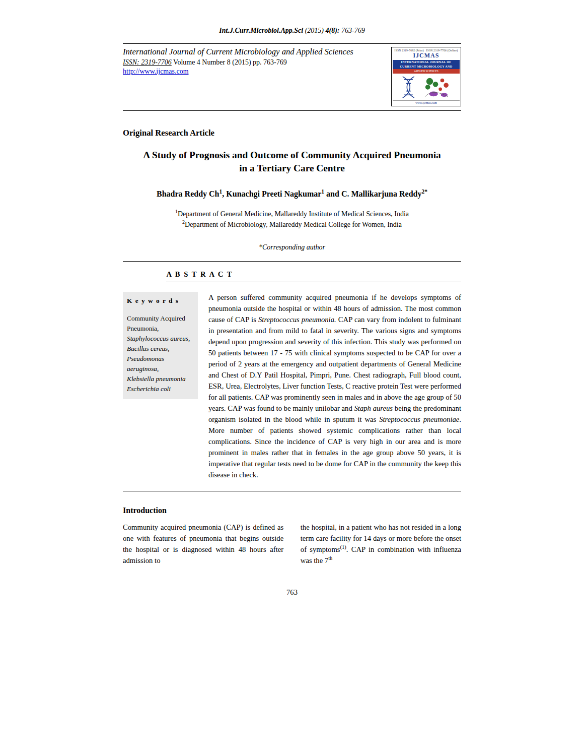Int.J.Curr.Microbiol.App.Sci (2015) 4(8): 763-769
International Journal of Current Microbiology and Applied Sciences
ISSN: 2319-7706 Volume 4 Number 8 (2015) pp. 763-769
http://www.ijcmas.com
ISSN 2319-7692 (Print) ISSN 2319-7706 (Online)
IJCMAS
INTERNATIONAL JOURNAL OF
CURRENT MICROBIOLOGY AND
APPLIED SCIENCES
www.ijcmas.com
Original Research Article
A Study of Prognosis and Outcome of Community Acquired Pneumonia
in a Tertiary Care Centre
Bhadra Reddy Ch1, Kunachgi Preeti Nagkumar1 and C. Mallikarjuna Reddy2*
1Department of General Medicine, Mallareddy Institute of Medical Sciences, India
2Department of Microbiology, Mallareddy Medical College for Women, India
*Corresponding author
A B S T R A C T
K e y w o r d s
Community Acquired Pneumonia,
Staphylococcus aureus,
Bacillus cereus,
Pseudomonas aeruginosa,
Klebsiella pneumonia
Escherichia coli
A person suffered community acquired pneumonia if he develops symptoms of pneumonia outside the hospital or within 48 hours of admission. The most common cause of CAP is Streptococcus pneumonia. CAP can vary from indolent to fulminant in presentation and from mild to fatal in severity. The various signs and symptoms depend upon progression and severity of this infection. This study was performed on 50 patients between 17 - 75 with clinical symptoms suspected to be CAP for over a period of 2 years at the emergency and outpatient departments of General Medicine and Chest of D.Y Patil Hospital, Pimpri, Pune. Chest radiograph, Full blood count, ESR, Urea, Electrolytes, Liver function Tests, C reactive protein Test were performed for all patients. CAP was prominently seen in males and in above the age group of 50 years. CAP was found to be mainly unilobar and Staph aureus being the predominant organism isolated in the blood while in sputum it was Streptococcus pneumoniae. More number of patients showed systemic complications rather than local complications. Since the incidence of CAP is very high in our area and is more prominent in males rather that in females in the age group above 50 years, it is imperative that regular tests need to be dome for CAP in the community the keep this disease in check.
Introduction
Community acquired pneumonia (CAP) is defined as one with features of pneumonia that begins outside the hospital or is diagnosed within 48 hours after admission to
the hospital, in a patient who has not resided in a long term care facility for 14 days or more before the onset of symptoms(1). CAP in combination with influenza was the 7th
763